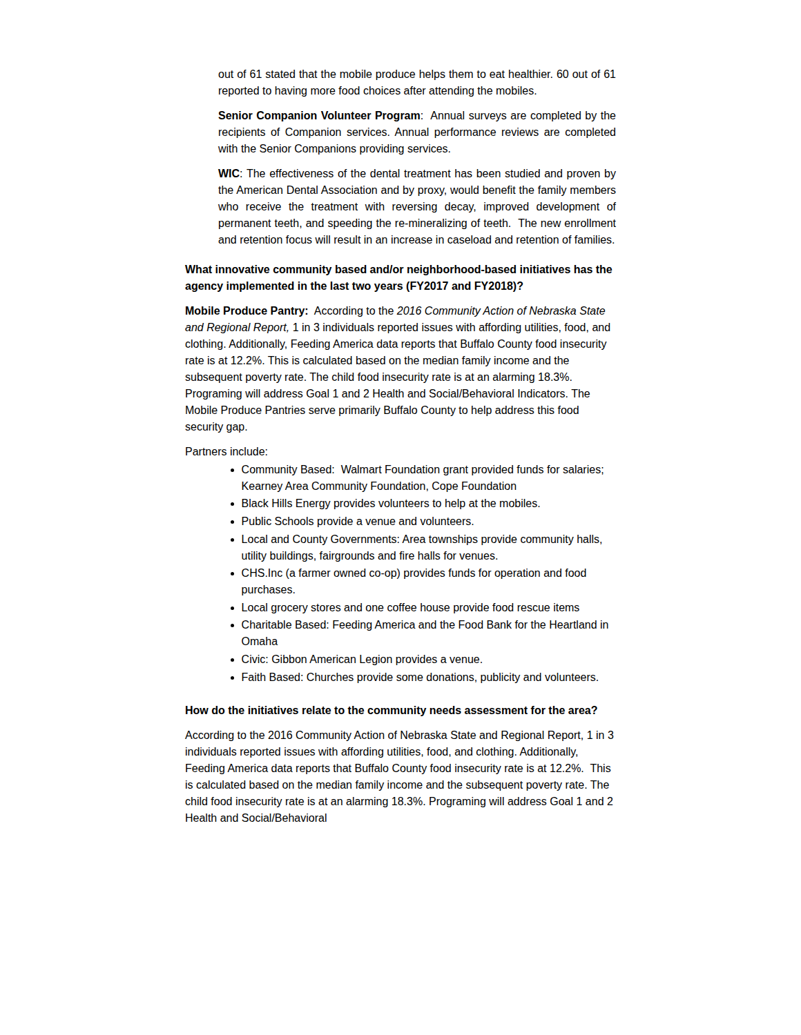out of 61 stated that the mobile produce helps them to eat healthier. 60 out of 61 reported to having more food choices after attending the mobiles.
Senior Companion Volunteer Program: Annual surveys are completed by the recipients of Companion services. Annual performance reviews are completed with the Senior Companions providing services.
WIC: The effectiveness of the dental treatment has been studied and proven by the American Dental Association and by proxy, would benefit the family members who receive the treatment with reversing decay, improved development of permanent teeth, and speeding the re-mineralizing of teeth. The new enrollment and retention focus will result in an increase in caseload and retention of families.
What innovative community based and/or neighborhood-based initiatives has the agency implemented in the last two years (FY2017 and FY2018)?
Mobile Produce Pantry: According to the 2016 Community Action of Nebraska State and Regional Report, 1 in 3 individuals reported issues with affording utilities, food, and clothing. Additionally, Feeding America data reports that Buffalo County food insecurity rate is at 12.2%. This is calculated based on the median family income and the subsequent poverty rate. The child food insecurity rate is at an alarming 18.3%. Programing will address Goal 1 and 2 Health and Social/Behavioral Indicators. The Mobile Produce Pantries serve primarily Buffalo County to help address this food security gap.
Partners include:
Community Based: Walmart Foundation grant provided funds for salaries; Kearney Area Community Foundation, Cope Foundation
Black Hills Energy provides volunteers to help at the mobiles.
Public Schools provide a venue and volunteers.
Local and County Governments: Area townships provide community halls, utility buildings, fairgrounds and fire halls for venues.
CHS.Inc (a farmer owned co-op) provides funds for operation and food purchases.
Local grocery stores and one coffee house provide food rescue items
Charitable Based: Feeding America and the Food Bank for the Heartland in Omaha
Civic: Gibbon American Legion provides a venue.
Faith Based: Churches provide some donations, publicity and volunteers.
How do the initiatives relate to the community needs assessment for the area?
According to the 2016 Community Action of Nebraska State and Regional Report, 1 in 3 individuals reported issues with affording utilities, food, and clothing. Additionally, Feeding America data reports that Buffalo County food insecurity rate is at 12.2%. This is calculated based on the median family income and the subsequent poverty rate. The child food insecurity rate is at an alarming 18.3%. Programing will address Goal 1 and 2 Health and Social/Behavioral